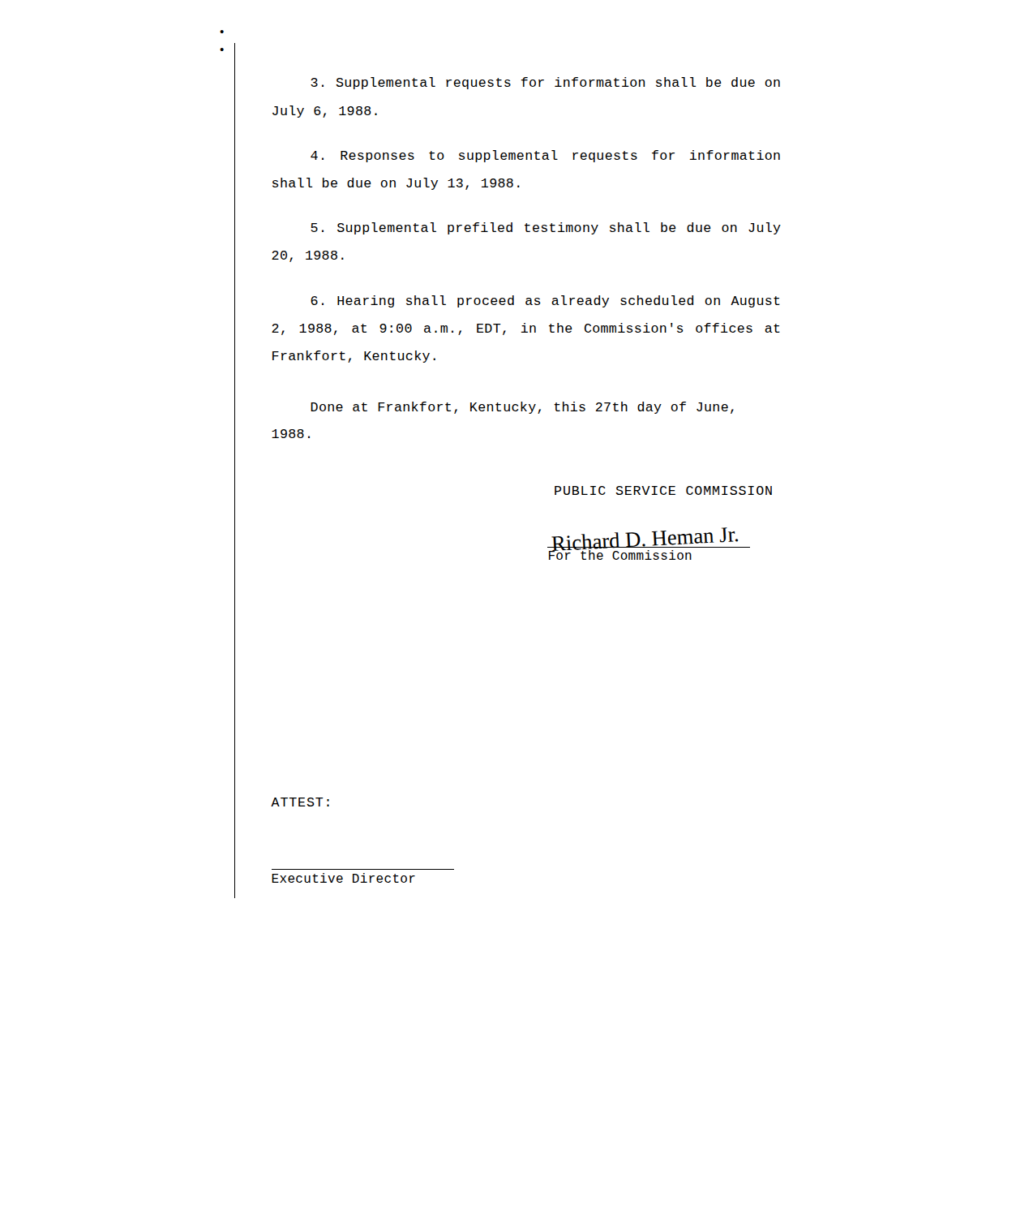•
•
3. Supplemental requests for information shall be due on July 6, 1988.
4. Responses to supplemental requests for information shall be due on July 13, 1988.
5. Supplemental prefiled testimony shall be due on July 20, 1988.
6. Hearing shall proceed as already scheduled on August 2, 1988, at 9:00 a.m., EDT, in the Commission's offices at Frankfort, Kentucky.
Done at Frankfort, Kentucky, this 27th day of June, 1988.
PUBLIC SERVICE COMMISSION
Richard D. Heman Jr.
For the Commission
ATTEST:
Executive Director